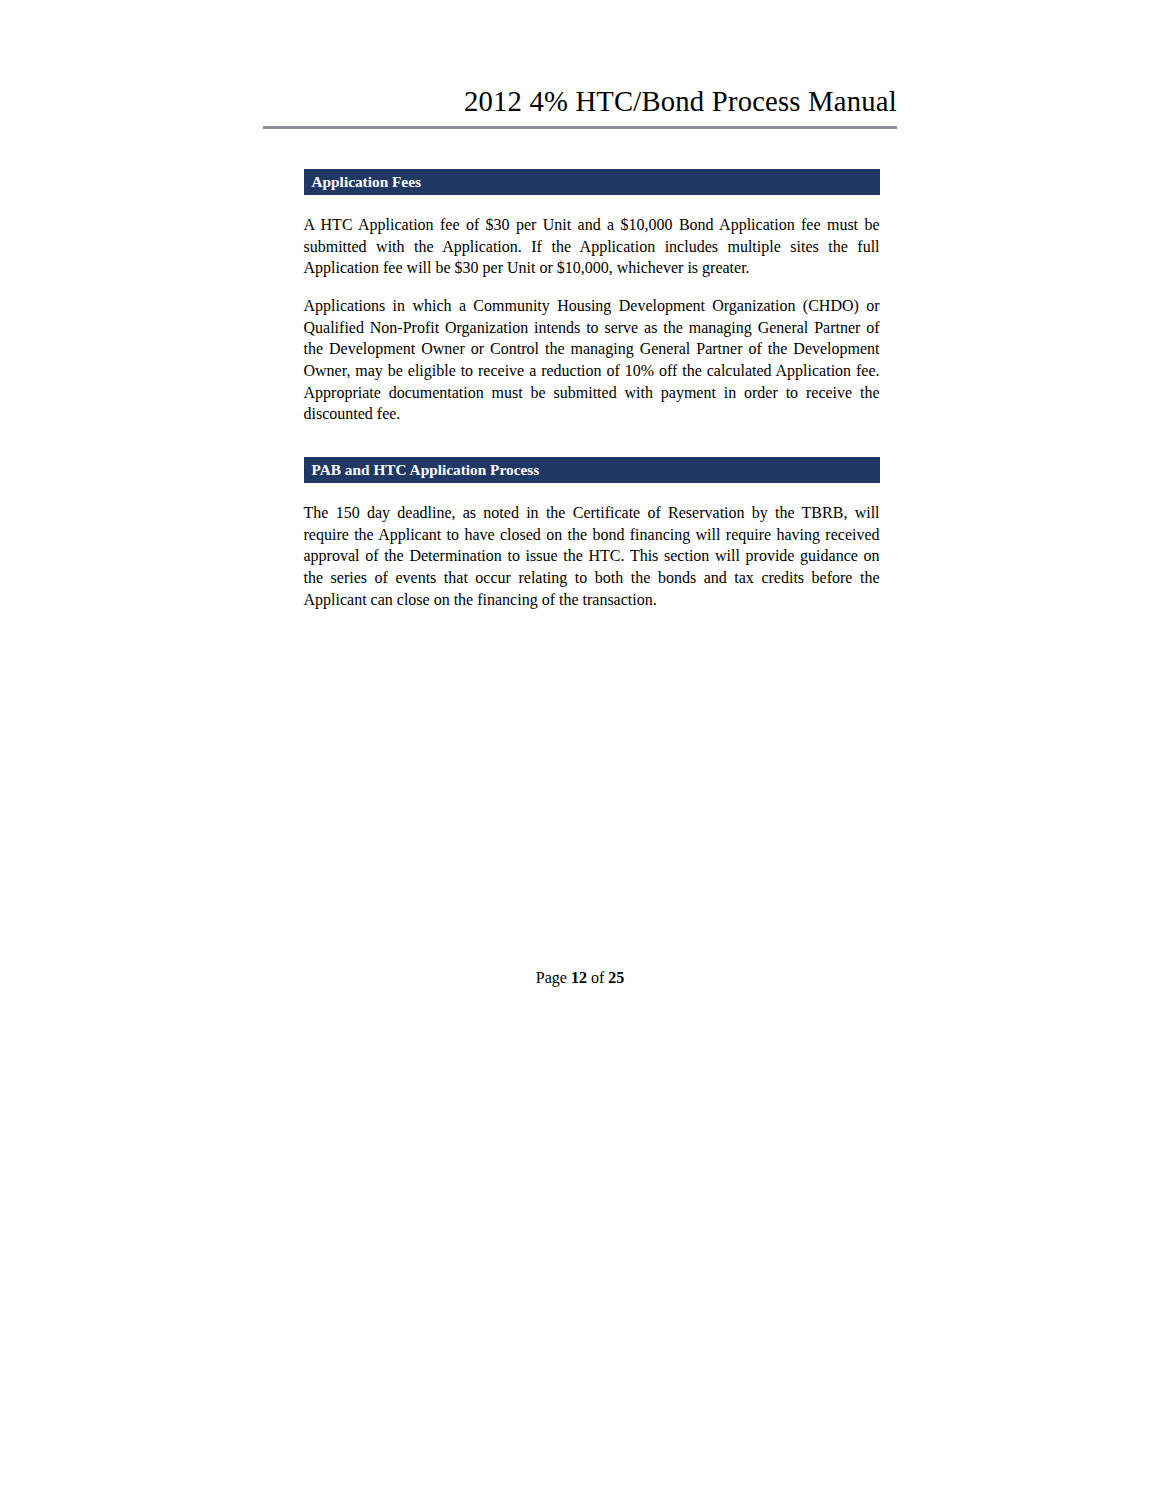2012 4% HTC/Bond Process Manual
Application Fees
A HTC Application fee of $30 per Unit and a $10,000 Bond Application fee must be submitted with the Application. If the Application includes multiple sites the full Application fee will be $30 per Unit or $10,000, whichever is greater.
Applications in which a Community Housing Development Organization (CHDO) or Qualified Non-Profit Organization intends to serve as the managing General Partner of the Development Owner or Control the managing General Partner of the Development Owner, may be eligible to receive a reduction of 10% off the calculated Application fee. Appropriate documentation must be submitted with payment in order to receive the discounted fee.
PAB and HTC Application Process
The 150 day deadline, as noted in the Certificate of Reservation by the TBRB, will require the Applicant to have closed on the bond financing will require having received approval of the Determination to issue the HTC. This section will provide guidance on the series of events that occur relating to both the bonds and tax credits before the Applicant can close on the financing of the transaction.
Page 12 of 25